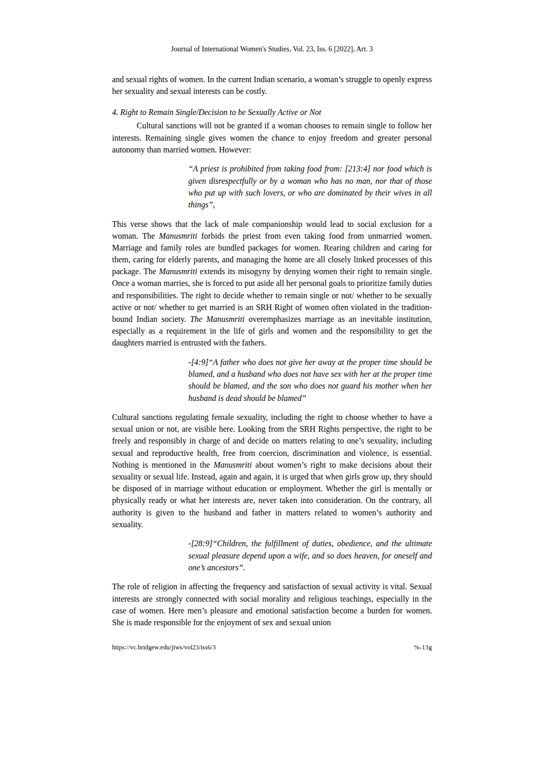Journal of International Women's Studies, Vol. 23, Iss. 6 [2022], Art. 3
and sexual rights of women. In the current Indian scenario, a woman’s struggle to openly express her sexuality and sexual interests can be costly.
4. Right to Remain Single/Decision to be Sexually Active or Not
Cultural sanctions will not be granted if a woman chooses to remain single to follow her interests. Remaining single gives women the chance to enjoy freedom and greater personal autonomy than married women. However:
“A priest is prohibited from taking food from: [213:4] nor food which is given disrespectfully or by a woman who has no man, nor that of those who put up with such lovers, or who are dominated by their wives in all things”,
This verse shows that the lack of male companionship would lead to social exclusion for a woman. The Manusmriti forbids the priest from even taking food from unmarried women. Marriage and family roles are bundled packages for women. Rearing children and caring for them, caring for elderly parents, and managing the home are all closely linked processes of this package. The Manusmriti extends its misogyny by denying women their right to remain single. Once a woman marries, she is forced to put aside all her personal goals to prioritize family duties and responsibilities. The right to decide whether to remain single or not/ whether to be sexually active or not/ whether to get married is an SRH Right of women often violated in the tradition-bound Indian society. The Manusmriti overemphasizes marriage as an inevitable institution, especially as a requirement in the life of girls and women and the responsibility to get the daughters married is entrusted with the fathers.
-[4:9]“A father who does not give her away at the proper time should be blamed, and a husband who does not have sex with her at the proper time should be blamed, and the son who does not guard his mother when her husband is dead should be blamed”
Cultural sanctions regulating female sexuality, including the right to choose whether to have a sexual union or not, are visible here. Looking from the SRH Rights perspective, the right to be freely and responsibly in charge of and decide on matters relating to one’s sexuality, including sexual and reproductive health, free from coercion, discrimination and violence, is essential. Nothing is mentioned in the Manusmriti about women’s right to make decisions about their sexuality or sexual life. Instead, again and again, it is urged that when girls grow up, they should be disposed of in marriage without education or employment. Whether the girl is mentally or physically ready or what her interests are, never taken into consideration. On the contrary, all authority is given to the husband and father in matters related to women’s authority and sexuality.
-[28:9]“Children, the fulfillment of duties, obedience, and the ultimate sexual pleasure depend upon a wife, and so does heaven, for oneself and one’s ancestors”.
The role of religion in affecting the frequency and satisfaction of sexual activity is vital. Sexual interests are strongly connected with social morality and religious teachings, especially in the case of women. Here men’s pleasure and emotional satisfaction become a burden for women. She is made responsible for the enjoyment of sex and sexual union
https://vc.bridgew.edu/jiws/vol23/iss6/3 %-13g